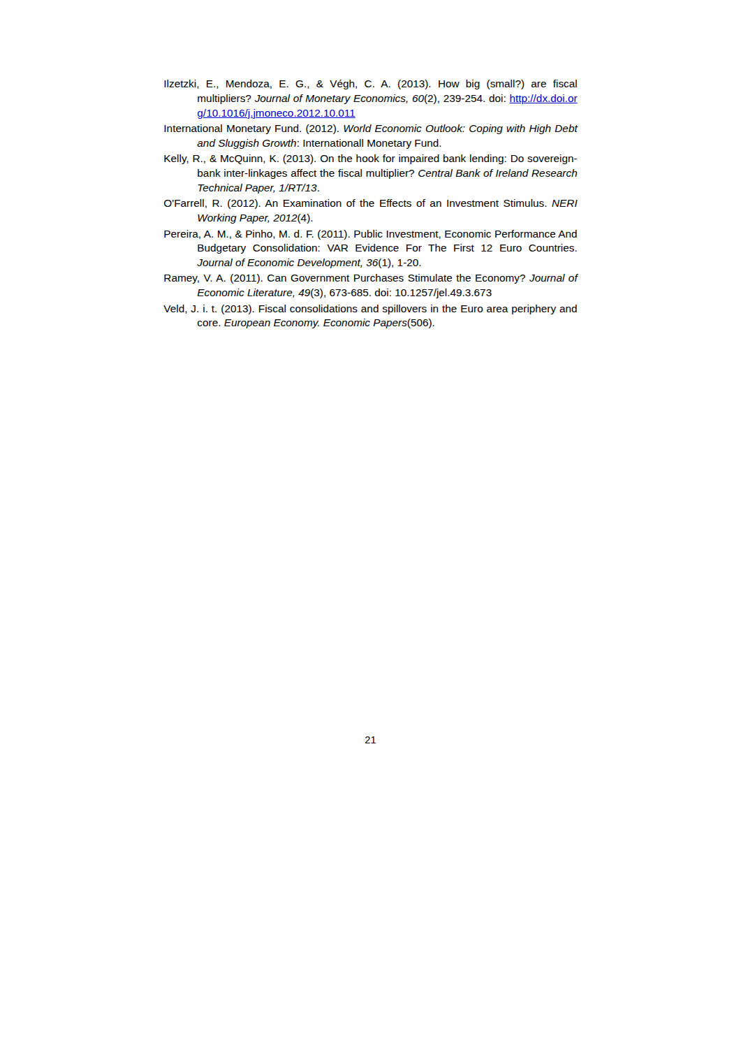Ilzetzki, E., Mendoza, E. G., & Végh, C. A. (2013). How big (small?) are fiscal multipliers? Journal of Monetary Economics, 60(2), 239-254. doi: http://dx.doi.org/10.1016/j.jmoneco.2012.10.011
International Monetary Fund. (2012). World Economic Outlook: Coping with High Debt and Sluggish Growth: Internationall Monetary Fund.
Kelly, R., & McQuinn, K. (2013). On the hook for impaired bank lending: Do sovereign-bank inter-linkages affect the fiscal multiplier? Central Bank of Ireland Research Technical Paper, 1/RT/13.
O'Farrell, R. (2012). An Examination of the Effects of an Investment Stimulus. NERI Working Paper, 2012(4).
Pereira, A. M., & Pinho, M. d. F. (2011). Public Investment, Economic Performance And Budgetary Consolidation: VAR Evidence For The First 12 Euro Countries. Journal of Economic Development, 36(1), 1-20.
Ramey, V. A. (2011). Can Government Purchases Stimulate the Economy? Journal of Economic Literature, 49(3), 673-685. doi: 10.1257/jel.49.3.673
Veld, J. i. t. (2013). Fiscal consolidations and spillovers in the Euro area periphery and core. European Economy. Economic Papers(506).
21